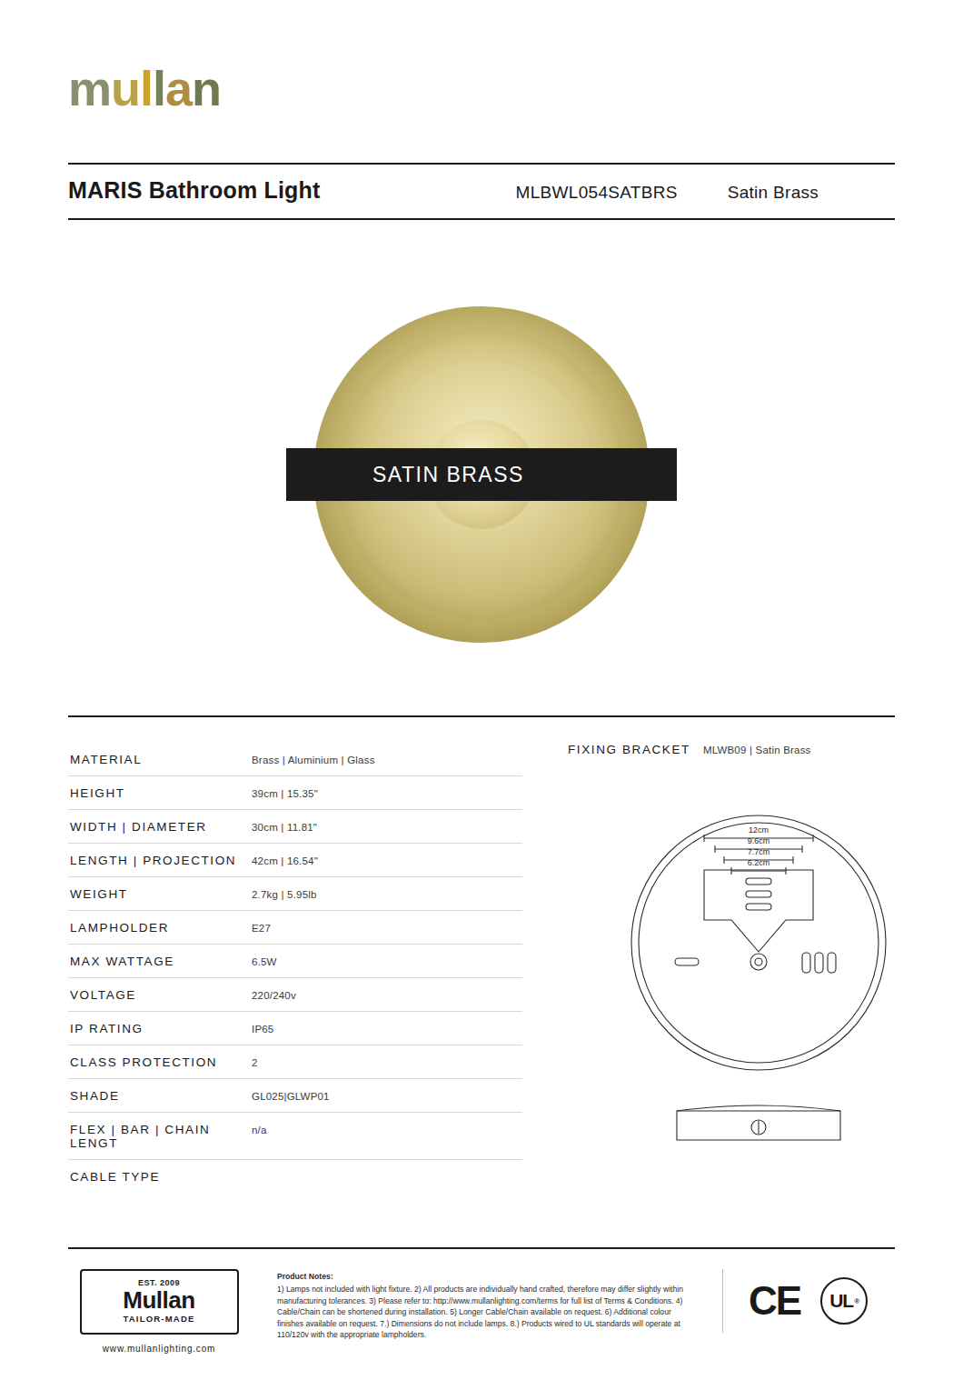mullan
MARIS Bathroom Light
MLBWL054SATBRS
Satin Brass
SATIN BRASS
Material
Brass | Aluminium | Glass
Height
39cm | 15.35"
Width | Diameter
30cm | 11.81"
Length | Projection
42cm | 16.54"
Weight
2.7kg | 5.95lb
Lampholder
E27
Max Wattage
6.5W
Voltage
220/240v
IP Rating
IP65
Class Protection
2
Shade
GL025|GLWP01
Flex | Bar | Chain Lengt
n/a
Cable Type
FIXING BRACKET MLWB09 | Satin Brass
12cm 9.6cm 7.7cm 6.2cm
EST. 2009
Mullan
TAILOR-MADE
www.mullanlighting.com
Product Notes:
1) Lamps not included with light fixture. 2) All products are individually hand crafted, therefore may differ slightly within manufacturing tolerances. 3) Please refer to: http://www.mullanlighting.com/terms for full list of Terms & Conditions. 4) Cable/Chain can be shortened during installation. 5) Longer Cable/Chain available on request. 6) Additional colour finishes available on request. 7.) Dimensions do not include lamps. 8.) Products wired to UL standards will operate at 110/120v with the appropriate lampholders.
CE
UL®